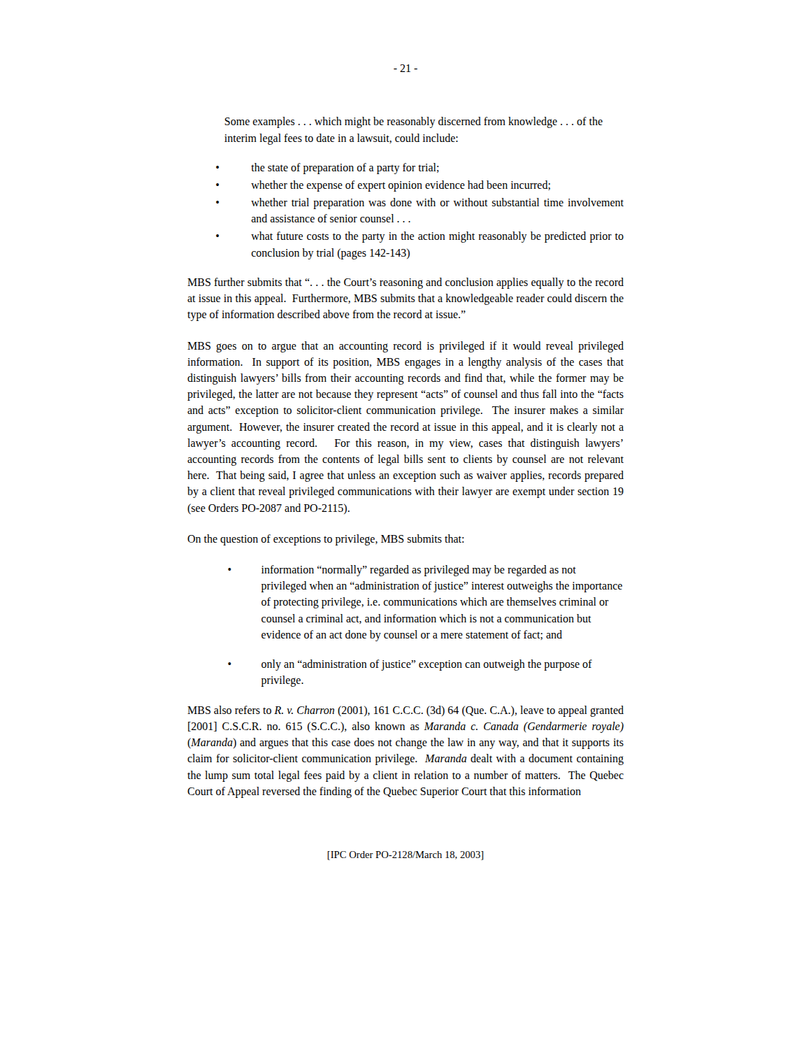- 21 -
Some examples . . . which might be reasonably discerned from knowledge . . . of the interim legal fees to date in a lawsuit, could include:
the state of preparation of a party for trial;
whether the expense of expert opinion evidence had been incurred;
whether trial preparation was done with or without substantial time involvement and assistance of senior counsel . . .
what future costs to the party in the action might reasonably be predicted prior to conclusion by trial (pages 142-143)
MBS further submits that “. . . the Court’s reasoning and conclusion applies equally to the record at issue in this appeal. Furthermore, MBS submits that a knowledgeable reader could discern the type of information described above from the record at issue.”
MBS goes on to argue that an accounting record is privileged if it would reveal privileged information. In support of its position, MBS engages in a lengthy analysis of the cases that distinguish lawyers’ bills from their accounting records and find that, while the former may be privileged, the latter are not because they represent “acts” of counsel and thus fall into the “facts and acts” exception to solicitor-client communication privilege. The insurer makes a similar argument. However, the insurer created the record at issue in this appeal, and it is clearly not a lawyer’s accounting record. For this reason, in my view, cases that distinguish lawyers’ accounting records from the contents of legal bills sent to clients by counsel are not relevant here. That being said, I agree that unless an exception such as waiver applies, records prepared by a client that reveal privileged communications with their lawyer are exempt under section 19 (see Orders PO-2087 and PO-2115).
On the question of exceptions to privilege, MBS submits that:
information “normally” regarded as privileged may be regarded as not privileged when an “administration of justice” interest outweighs the importance of protecting privilege, i.e. communications which are themselves criminal or counsel a criminal act, and information which is not a communication but evidence of an act done by counsel or a mere statement of fact; and
only an “administration of justice” exception can outweigh the purpose of privilege.
MBS also refers to R. v. Charron (2001), 161 C.C.C. (3d) 64 (Que. C.A.), leave to appeal granted [2001] C.S.C.R. no. 615 (S.C.C.), also known as Maranda c. Canada (Gendarmerie royale) (Maranda) and argues that this case does not change the law in any way, and that it supports its claim for solicitor-client communication privilege. Maranda dealt with a document containing the lump sum total legal fees paid by a client in relation to a number of matters. The Quebec Court of Appeal reversed the finding of the Quebec Superior Court that this information
[IPC Order PO-2128/March 18, 2003]